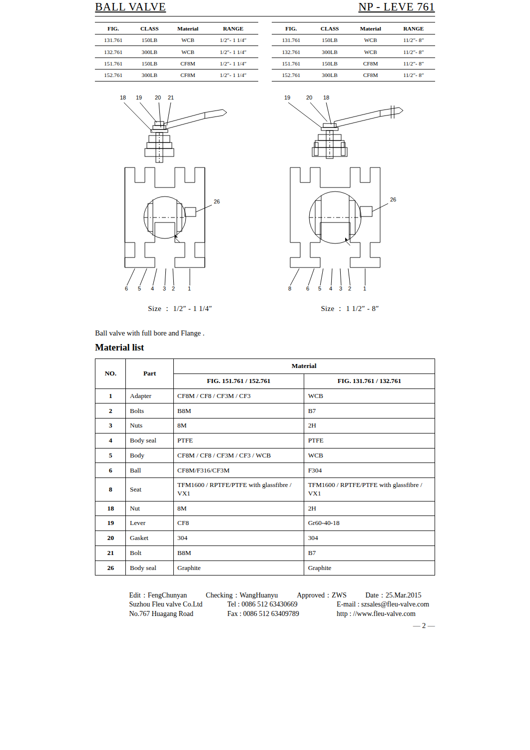BALL VALVE
NP - LEVE 761
| FIG. | CLASS | Material | RANGE |
| --- | --- | --- | --- |
| 131.761 | 150LB | WCB | 1/2″- 1 1/4″ |
| 132.761 | 300LB | WCB | 1/2″- 1 1/4″ |
| 151.761 | 150LB | CF8M | 1/2″- 1 1/4″ |
| 152.761 | 300LB | CF8M | 1/2″- 1 1/4″ |
| FIG. | CLASS | Material | RANGE |
| --- | --- | --- | --- |
| 131.761 | 150LB | WCB | 11/2″- 8″ |
| 132.761 | 300LB | WCB | 11/2″- 8″ |
| 151.761 | 150LB | CF8M | 11/2″- 8″ |
| 152.761 | 300LB | CF8M | 11/2″- 8″ |
18 19 20 21 26 6 5 4 3 2 1
Size ： 1/2″ - 1 1/4″
19 20 18 26 8 6 5 4 3 2 1
Size ： 1 1/2″ - 8″
Ball valve with full bore and Flange .
Material list
| NO. | Part | Material |
| --- | --- | --- |
| FIG. 151.761 / 152.761 | FIG. 131.761 / 132.761 |
| 1 | Adapter | CF8M / CF8 / CF3M / CF3 | WCB |
| 2 | Bolts | B8M | B7 |
| 3 | Nuts | 8M | 2H |
| 4 | Body seal | PTFE | PTFE |
| 5 | Body | CF8M / CF8 / CF3M / CF3 / WCB | WCB |
| 6 | Ball | CF8M/F316/CF3M | F304 |
| 8 | Seat | TFM1600 / RPTFE/PTFE with glassfibre / VX1 | TFM1600 / RPTFE/PTFE with glassfibre / VX1 |
| 18 | Nut | 8M | 2H |
| 19 | Lever | CF8 | Gr60-40-18 |
| 20 | Gasket | 304 | 304 |
| 21 | Bolt | B8M | B7 |
| 26 | Body seal | Graphite | Graphite |
Edit：FengChunyan Checking：WangHuanyu Approved：ZWS Date：25.Mar.2015
Suzhou Fleu valve Co.Ltd Tel : 0086 512 63430669 E-mail : szsales@fleu-valve.com
No.767 Huagang Road Fax : 0086 512 63409789 http : //www.fleu-valve.com
— 2 —